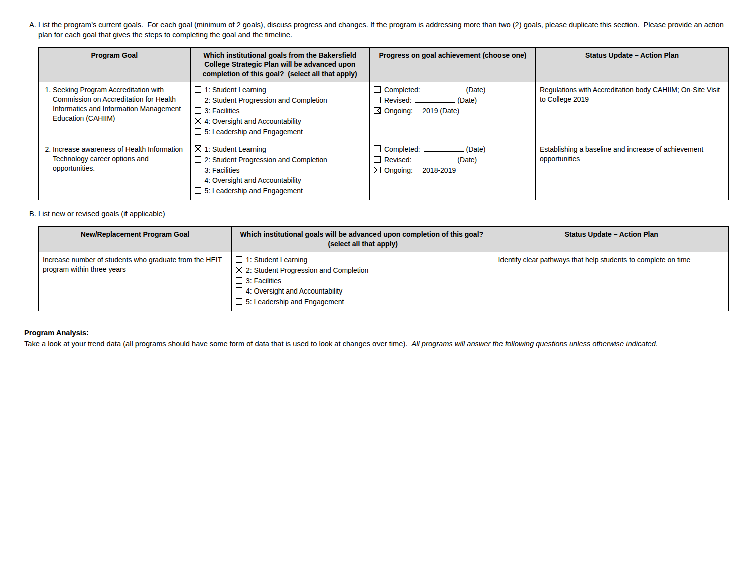List the program’s current goals. For each goal (minimum of 2 goals), discuss progress and changes. If the program is addressing more than two (2) goals, please duplicate this section. Please provide an action plan for each goal that gives the steps to completing the goal and the timeline.
| Program Goal | Which institutional goals from the Bakersfield College Strategic Plan will be advanced upon completion of this goal? (select all that apply) | Progress on goal achievement (choose one) | Status Update – Action Plan |
| --- | --- | --- | --- |
| Seeking Program Accreditation with Commission on Accreditation for Health Informatics and Information Management Education (CAHIIM) | 1: Student Learning 2: Student Progression and Completion 3: Facilities 4: Oversight and Accountability 5: Leadership and Engagement | Completed: (Date) Revised: (Date) Ongoing: 2019 (Date) | Regulations with Accreditation body CAHIIM; On-Site Visit to College 2019 |
| Increase awareness of Health Information Technology career options and opportunities. | 1: Student Learning 2: Student Progression and Completion 3: Facilities 4: Oversight and Accountability 5: Leadership and Engagement | Completed: (Date) Revised: (Date) Ongoing: 2018-2019 | Establishing a baseline and increase of achievement opportunities |
List new or revised goals (if applicable)
| New/Replacement Program Goal | Which institutional goals will be advanced upon completion of this goal? (select all that apply) | Status Update – Action Plan |
| --- | --- | --- |
| Increase number of students who graduate from the HEIT program within three years | 1: Student Learning 2: Student Progression and Completion 3: Facilities 4: Oversight and Accountability 5: Leadership and Engagement | Identify clear pathways that help students to complete on time |
Program Analysis:
Take a look at your trend data (all programs should have some form of data that is used to look at changes over time). All programs will answer the following questions unless otherwise indicated.